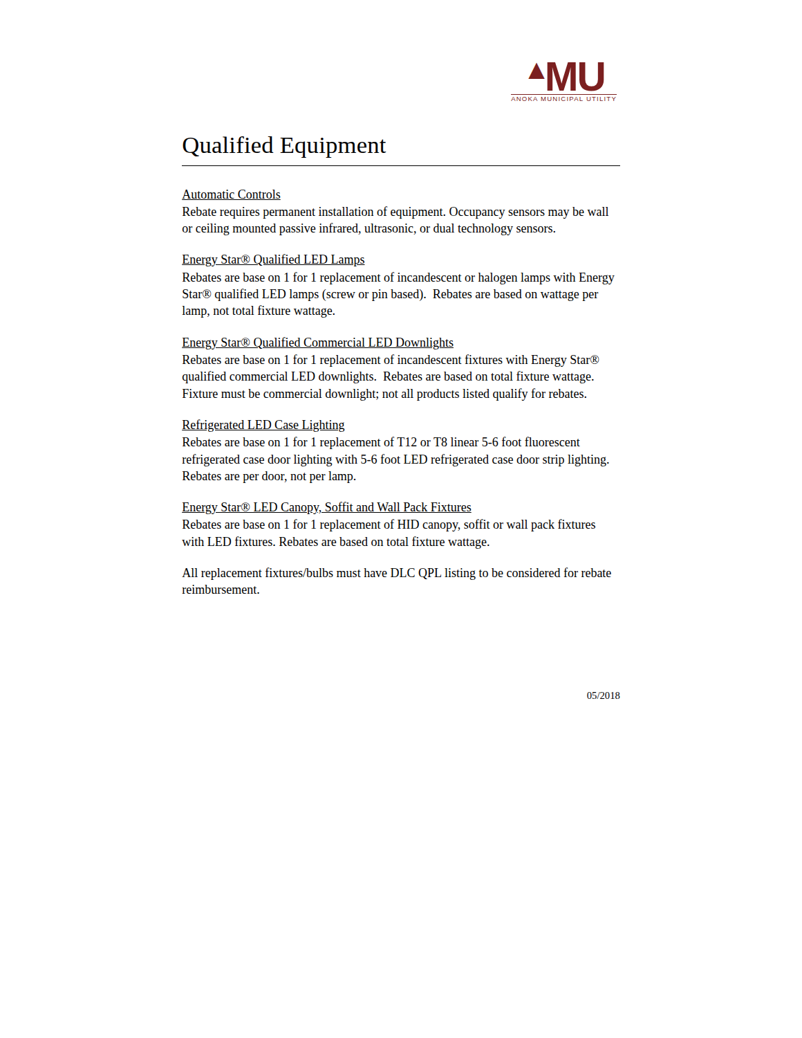▲MU ANOKA MUNICIPAL UTILITY
Qualified Equipment
Automatic Controls
Rebate requires permanent installation of equipment. Occupancy sensors may be wall or ceiling mounted passive infrared, ultrasonic, or dual technology sensors.
Energy Star® Qualified LED Lamps
Rebates are base on 1 for 1 replacement of incandescent or halogen lamps with Energy Star® qualified LED lamps (screw or pin based). Rebates are based on wattage per lamp, not total fixture wattage.
Energy Star® Qualified Commercial LED Downlights
Rebates are base on 1 for 1 replacement of incandescent fixtures with Energy Star® qualified commercial LED downlights. Rebates are based on total fixture wattage. Fixture must be commercial downlight; not all products listed qualify for rebates.
Refrigerated LED Case Lighting
Rebates are base on 1 for 1 replacement of T12 or T8 linear 5-6 foot fluorescent refrigerated case door lighting with 5-6 foot LED refrigerated case door strip lighting. Rebates are per door, not per lamp.
Energy Star® LED Canopy, Soffit and Wall Pack Fixtures
Rebates are base on 1 for 1 replacement of HID canopy, soffit or wall pack fixtures with LED fixtures. Rebates are based on total fixture wattage.
All replacement fixtures/bulbs must have DLC QPL listing to be considered for rebate reimbursement.
05/2018